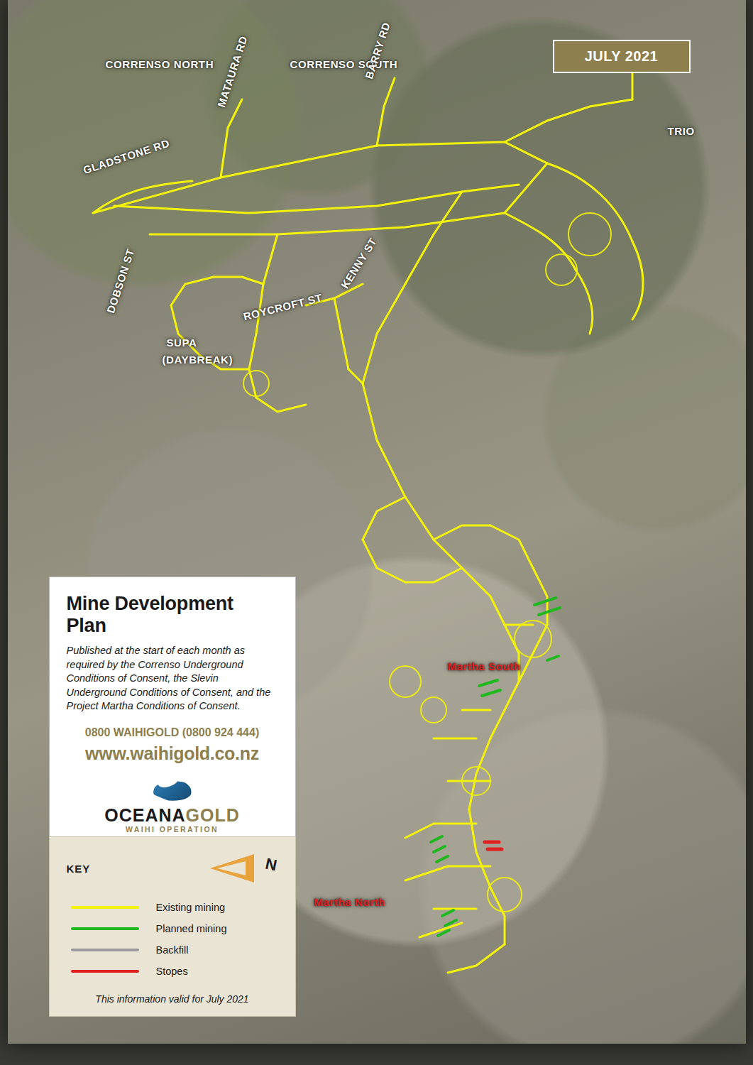JULY 2021
CORRENSO NORTH
CORRENSO SOUTH
TRIO
BARRY RD
MATAURA RD
GLADSTONE RD
KENNY ST
ROYCROFT ST
DOBSON ST
SUPA
(DAYBREAK)
Martha South
Martha North
Mine Development Plan
Published at the start of each month as required by the Correnso Underground Conditions of Consent, the Slevin Underground Conditions of Consent, and the Project Martha Conditions of Consent.
0800 WAIHIGOLD (0800 924 444)
www.waihigold.co.nz
OCEANAGOLD
WAIHI OPERATION
KEY N
| | Existing mining |
| | Planned mining |
| | Backfill |
| | Stopes |
This information valid for July 2021